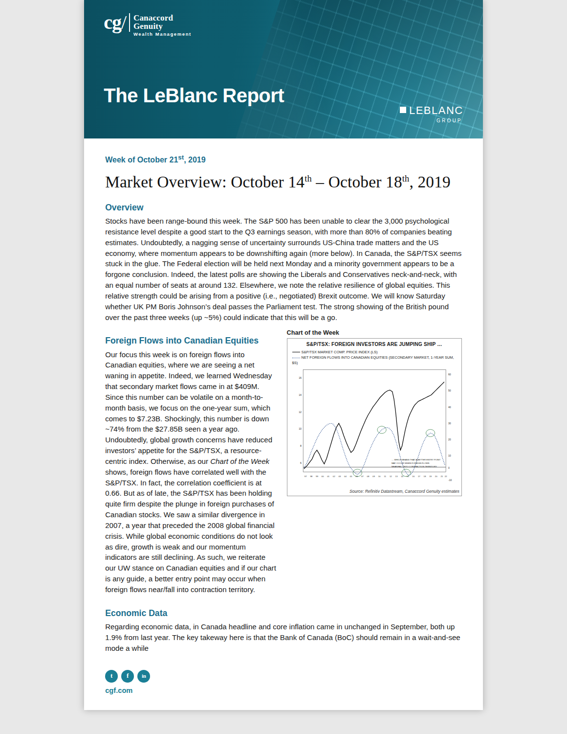cg/
Canaccord Genuity Wealth Management
The LeBlanc Report
LEBLANC
GROUP
Week of October 21st, 2019
Market Overview: October 14th – October 18th, 2019
Overview
Stocks have been range-bound this week. The S&P 500 has been unable to clear the 3,000 psychological resistance level despite a good start to the Q3 earnings season, with more than 80% of companies beating estimates. Undoubtedly, a nagging sense of uncertainty surrounds US-China trade matters and the US economy, where momentum appears to be downshifting again (more below). In Canada, the S&P/TSX seems stuck in the glue. The Federal election will be held next Monday and a minority government appears to be a forgone conclusion. Indeed, the latest polls are showing the Liberals and Conservatives neck-and-neck, with an equal number of seats at around 132. Elsewhere, we note the relative resilience of global equities. This relative strength could be arising from a positive (i.e., negotiated) Brexit outcome. We will know Saturday whether UK PM Boris Johnson’s deal passes the Parliament test. The strong showing of the British pound over the past three weeks (up ~5%) could indicate that this will be a go.
Foreign Flows into Canadian Equities
Our focus this week is on foreign flows into Canadian equities, where we are seeing a net waning in appetite. Indeed, we learned Wednesday that secondary market flows came in at $409M. Since this number can be volatile on a month-to-month basis, we focus on the one-year sum, which comes to $7.23B. Shockingly, this number is down ~74% from the $27.85B seen a year ago. Undoubtedly, global growth concerns have reduced investors’ appetite for the S&P/TSX, a resource-centric index. Otherwise, as our Chart of the Week shows, foreign flows have correlated well with the S&P/TSX. In fact, the correlation coefficient is at 0.66. But as of late, the S&P/TSX has been holding quite firm despite the plunge in foreign purchases of Canadian stocks. We saw a similar divergence in 2007, a year that preceded the 2008 global financial crisis. While global economic conditions do not look as dire, growth is weak and our momentum indicators are still declining. As such, we reiterate our UW stance on Canadian equities and if our chart is any guide, a better entry point may occur when foreign flows near/fall into contraction territory.
Chart of the Week
S&P/TSX: FOREIGN INVESTORS ARE JUMPING SHIP …
S&P/TSX MARKET COMP. PRICE INDEX (LS)
NET FOREIGN FLOWS INTO CANADIAN EQUITIES (SECONDARY MARKET, 1-YEAR SUM, $S)
16 14 12 10 8 6 60 50 40 30 20 10 0 -10 … WHICH MEANS THAT A BETTER ENTRY POINT MAY OCCUR WHEN FOREIGN FLOWS NEAR/FALL INTO CONTRACTION TERRITORY 97 98 99 00 01 02 03 04 05 06 07 08 09 10 11 12 13 14 15 16 17 18 19 20 21 22
Source: Refinitiv Datastream, Canaccord Genuity estimates
Economic Data
Regarding economic data, in Canada headline and core inflation came in unchanged in September, both up 1.9% from last year. The key takeway here is that the Bank of Canada (BoC) should remain in a wait-and-see mode a while
t f in
cgf.com